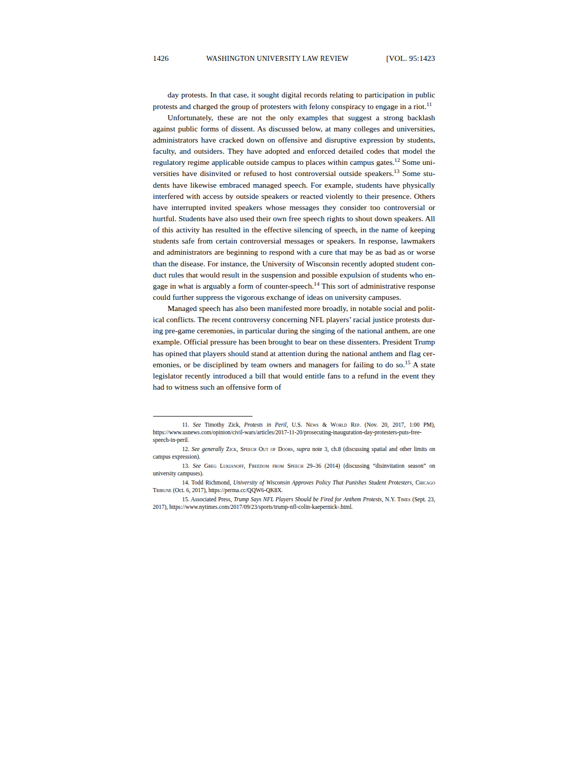1426 Washington University Law Review [VOL. 95:1423
day protests. In that case, it sought digital records relating to participation in public protests and charged the group of protesters with felony conspiracy to engage in a riot.11
Unfortunately, these are not the only examples that suggest a strong backlash against public forms of dissent. As discussed below, at many colleges and universities, administrators have cracked down on offensive and disruptive expression by students, faculty, and outsiders. They have adopted and enforced detailed codes that model the regulatory regime applicable outside campus to places within campus gates.12 Some universities have disinvited or refused to host controversial outside speakers.13 Some students have likewise embraced managed speech. For example, students have physically interfered with access by outside speakers or reacted violently to their presence. Others have interrupted invited speakers whose messages they consider too controversial or hurtful. Students have also used their own free speech rights to shout down speakers. All of this activity has resulted in the effective silencing of speech, in the name of keeping students safe from certain controversial messages or speakers. In response, lawmakers and administrators are beginning to respond with a cure that may be as bad as or worse than the disease. For instance, the University of Wisconsin recently adopted student conduct rules that would result in the suspension and possible expulsion of students who engage in what is arguably a form of counter-speech.14 This sort of administrative response could further suppress the vigorous exchange of ideas on university campuses.
Managed speech has also been manifested more broadly, in notable social and political conflicts. The recent controversy concerning NFL players’ racial justice protests during pre-game ceremonies, in particular during the singing of the national anthem, are one example. Official pressure has been brought to bear on these dissenters. President Trump has opined that players should stand at attention during the national anthem and flag ceremonies, or be disciplined by team owners and managers for failing to do so.15 A state legislator recently introduced a bill that would entitle fans to a refund in the event they had to witness such an offensive form of
11. See Timothy Zick, Protests in Peril, U.S. News & World Rep. (Nov. 20, 2017, 1:00 PM), https://www.usnews.com/opinion/civil-wars/articles/2017-11-20/prosecuting-inauguration-day-protesters-puts-free-speech-in-peril.
12. See generally Zick, Speech Out of Doors, supra note 3, ch.8 (discussing spatial and other limits on campus expression).
13. See Greg Lukianoff, Freedom from Speech 29–36 (2014) (discussing “disinvitation season” on university campuses).
14. Todd Richmond, University of Wisconsin Approves Policy That Punishes Student Protesters, Chicago Tribune (Oct. 6, 2017), https://perma.cc/QQW6-QK8X.
15. Associated Press, Trump Says NFL Players Should be Fired for Anthem Protests, N.Y. Times (Sept. 23, 2017), https://www.nytimes.com/2017/09/23/sports/trump-nfl-colin-kaepernick-.html.